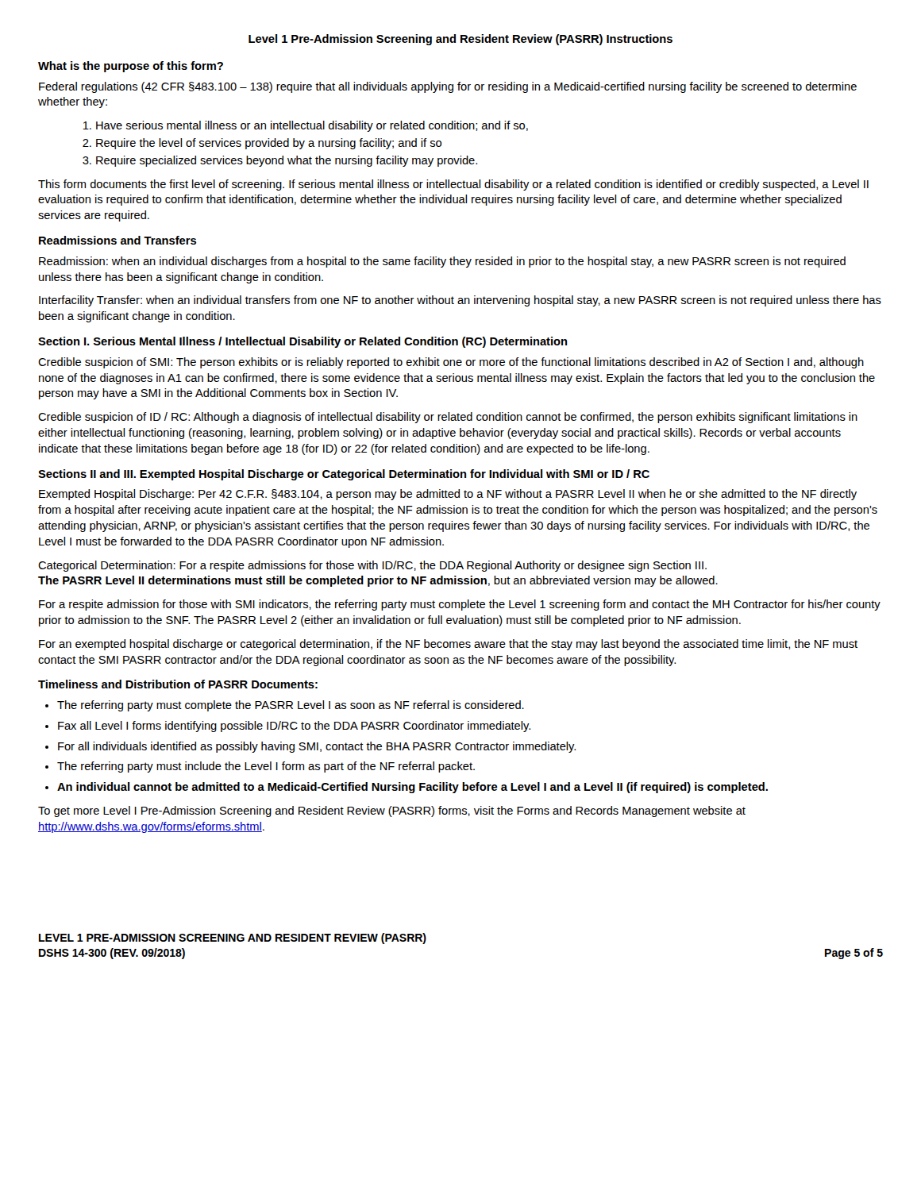Level 1 Pre-Admission Screening and Resident Review (PASRR) Instructions
What is the purpose of this form?
Federal regulations (42 CFR §483.100 – 138) require that all individuals applying for or residing in a Medicaid-certified nursing facility be screened to determine whether they:
Have serious mental illness or an intellectual disability or related condition; and if so,
Require the level of services provided by a nursing facility; and if so
Require specialized services beyond what the nursing facility may provide.
This form documents the first level of screening. If serious mental illness or intellectual disability or a related condition is identified or credibly suspected, a Level II evaluation is required to confirm that identification, determine whether the individual requires nursing facility level of care, and determine whether specialized services are required.
Readmissions and Transfers
Readmission: when an individual discharges from a hospital to the same facility they resided in prior to the hospital stay, a new PASRR screen is not required unless there has been a significant change in condition.
Interfacility Transfer: when an individual transfers from one NF to another without an intervening hospital stay, a new PASRR screen is not required unless there has been a significant change in condition.
Section I. Serious Mental Illness / Intellectual Disability or Related Condition (RC) Determination
Credible suspicion of SMI: The person exhibits or is reliably reported to exhibit one or more of the functional limitations described in A2 of Section I and, although none of the diagnoses in A1 can be confirmed, there is some evidence that a serious mental illness may exist. Explain the factors that led you to the conclusion the person may have a SMI in the Additional Comments box in Section IV.
Credible suspicion of ID / RC: Although a diagnosis of intellectual disability or related condition cannot be confirmed, the person exhibits significant limitations in either intellectual functioning (reasoning, learning, problem solving) or in adaptive behavior (everyday social and practical skills). Records or verbal accounts indicate that these limitations began before age 18 (for ID) or 22 (for related condition) and are expected to be life-long.
Sections II and III. Exempted Hospital Discharge or Categorical Determination for Individual with SMI or ID / RC
Exempted Hospital Discharge: Per 42 C.F.R. §483.104, a person may be admitted to a NF without a PASRR Level II when he or she admitted to the NF directly from a hospital after receiving acute inpatient care at the hospital; the NF admission is to treat the condition for which the person was hospitalized; and the person's attending physician, ARNP, or physician's assistant certifies that the person requires fewer than 30 days of nursing facility services. For individuals with ID/RC, the Level I must be forwarded to the DDA PASRR Coordinator upon NF admission.
Categorical Determination: For a respite admissions for those with ID/RC, the DDA Regional Authority or designee sign Section III.
The PASRR Level II determinations must still be completed prior to NF admission, but an abbreviated version may be allowed.
For a respite admission for those with SMI indicators, the referring party must complete the Level 1 screening form and contact the MH Contractor for his/her county prior to admission to the SNF. The PASRR Level 2 (either an invalidation or full evaluation) must still be completed prior to NF admission.
For an exempted hospital discharge or categorical determination, if the NF becomes aware that the stay may last beyond the associated time limit, the NF must contact the SMI PASRR contractor and/or the DDA regional coordinator as soon as the NF becomes aware of the possibility.
Timeliness and Distribution of PASRR Documents:
The referring party must complete the PASRR Level I as soon as NF referral is considered.
Fax all Level I forms identifying possible ID/RC to the DDA PASRR Coordinator immediately.
For all individuals identified as possibly having SMI, contact the BHA PASRR Contractor immediately.
The referring party must include the Level I form as part of the NF referral packet.
An individual cannot be admitted to a Medicaid-Certified Nursing Facility before a Level I and a Level II (if required) is completed.
To get more Level I Pre-Admission Screening and Resident Review (PASRR) forms, visit the Forms and Records Management website at http://www.dshs.wa.gov/forms/eforms.shtml.
LEVEL 1 PRE-ADMISSION SCREENING AND RESIDENT REVIEW (PASRR)
DSHS 14-300 (REV. 09/2018)
Page 5 of 5